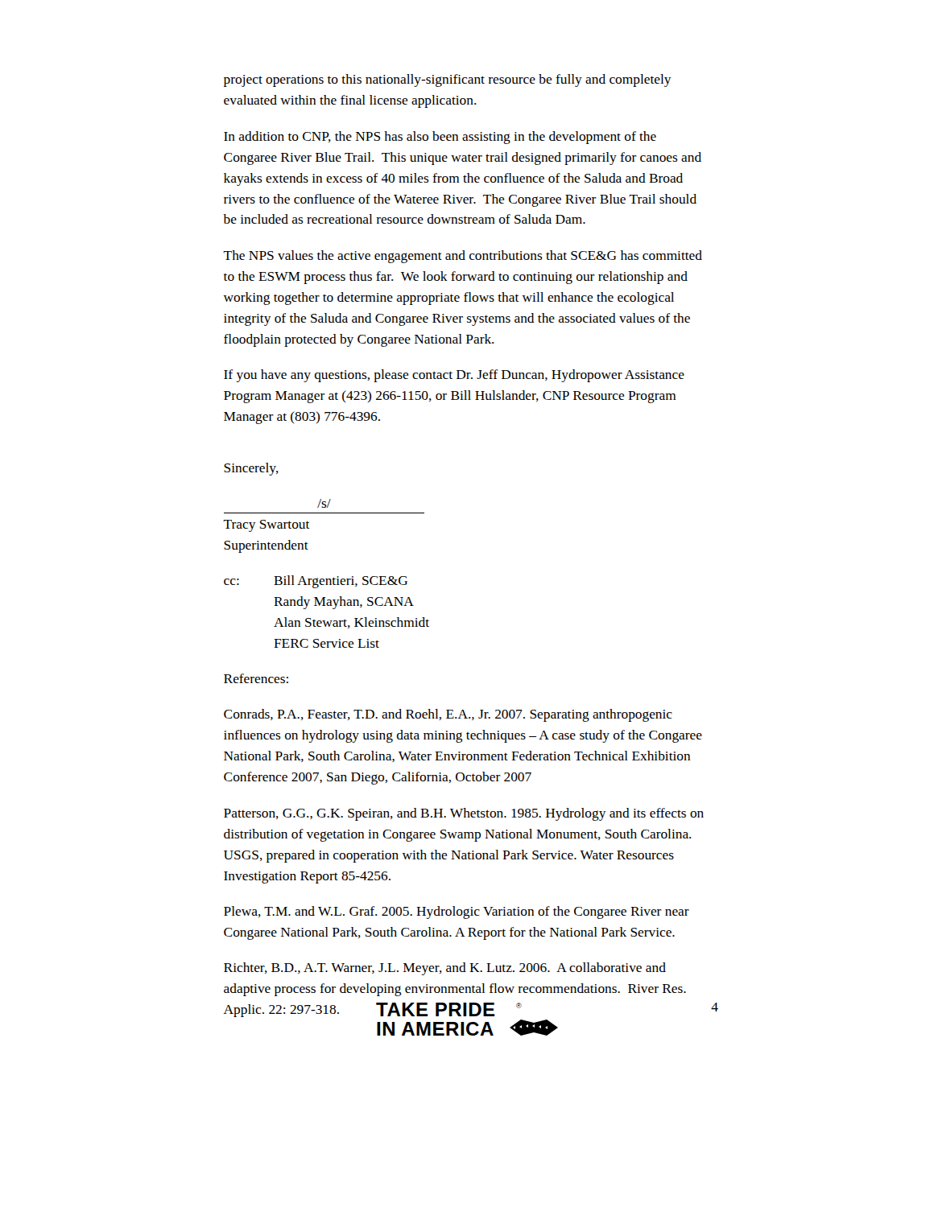project operations to this nationally-significant resource be fully and completely evaluated within the final license application.
In addition to CNP, the NPS has also been assisting in the development of the Congaree River Blue Trail. This unique water trail designed primarily for canoes and kayaks extends in excess of 40 miles from the confluence of the Saluda and Broad rivers to the confluence of the Wateree River. The Congaree River Blue Trail should be included as recreational resource downstream of Saluda Dam.
The NPS values the active engagement and contributions that SCE&G has committed to the ESWM process thus far. We look forward to continuing our relationship and working together to determine appropriate flows that will enhance the ecological integrity of the Saluda and Congaree River systems and the associated values of the floodplain protected by Congaree National Park.
If you have any questions, please contact Dr. Jeff Duncan, Hydropower Assistance Program Manager at (423) 266-1150, or Bill Hulslander, CNP Resource Program Manager at (803) 776-4396.
Sincerely,
/s/
Tracy Swartout
Superintendent
| cc: | Bill Argentieri, SCE&G |
| | Randy Mayhan, SCANA |
| | Alan Stewart, Kleinschmidt |
| | FERC Service List |
References:
Conrads, P.A., Feaster, T.D. and Roehl, E.A., Jr. 2007. Separating anthropogenic influences on hydrology using data mining techniques – A case study of the Congaree National Park, South Carolina, Water Environment Federation Technical Exhibition Conference 2007, San Diego, California, October 2007
Patterson, G.G., G.K. Speiran, and B.H. Whetston. 1985. Hydrology and its effects on distribution of vegetation in Congaree Swamp National Monument, South Carolina. USGS, prepared in cooperation with the National Park Service. Water Resources Investigation Report 85-4256.
Plewa, T.M. and W.L. Graf. 2005. Hydrologic Variation of the Congaree River near Congaree National Park, South Carolina. A Report for the National Park Service.
Richter, B.D., A.T. Warner, J.L. Meyer, and K. Lutz. 2006. A collaborative and adaptive process for developing environmental flow recommendations. River Res. Applic. 22: 297-318.
4
TAKE PRIDE IN AMERICA ®